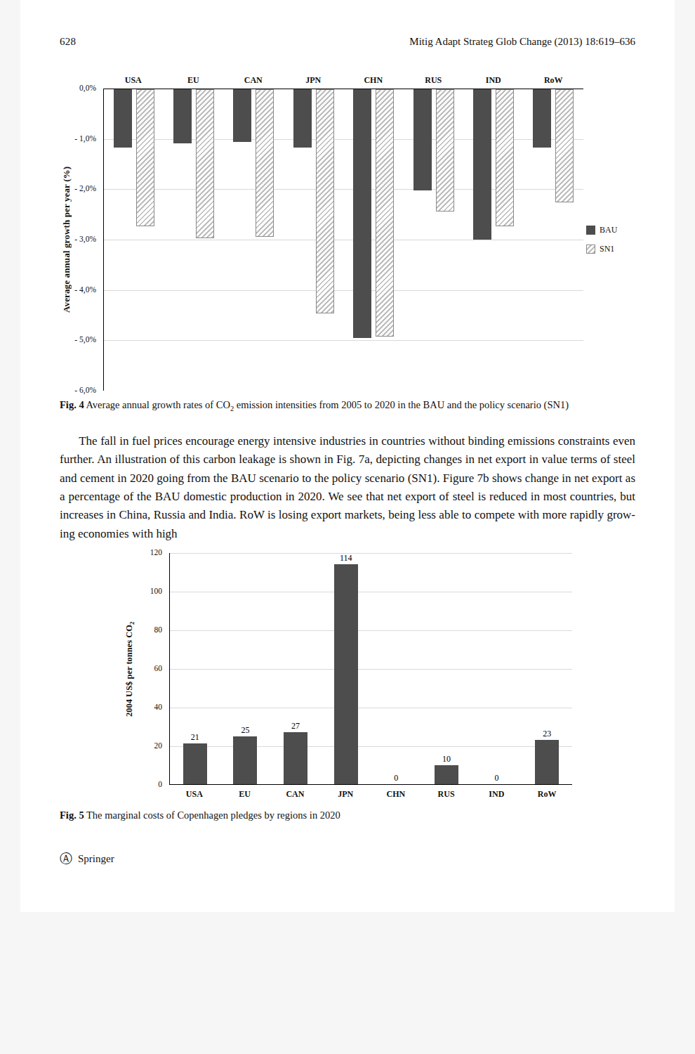628 Mitig Adapt Strateg Glob Change (2013) 18:619–636
Average annual growth per year (%)
0,0% - 1,0% - 2,0% - 3,0% - 4,0% - 5,0% - 6,0%
USA EU CAN JPN CHN RUS IND RoW
BAU
SN1
Fig. 4 Average annual growth rates of CO2 emission intensities from 2005 to 2020 in the BAU and the policy scenario (SN1)
The fall in fuel prices encourage energy intensive industries in countries without binding emissions constraints even further. An illustration of this carbon leakage is shown in Fig. 7a, depicting changes in net export in value terms of steel and cement in 2020 going from the BAU scenario to the policy scenario (SN1). Figure 7b shows change in net export as a percentage of the BAU domestic production in 2020. We see that net export of steel is reduced in most countries, but increases in China, Russia and India. RoW is losing export markets, being less able to compete with more rapidly growing economies with high
2004 US$ per tonnes CO2
120 100 80 60 40 20 0
21
25
27
114
0
10
0
23
USA EU CAN JPN CHN RUS IND RoW
Fig. 5 The marginal costs of Copenhagen pledges by regions in 2020
Ⓐ Springer